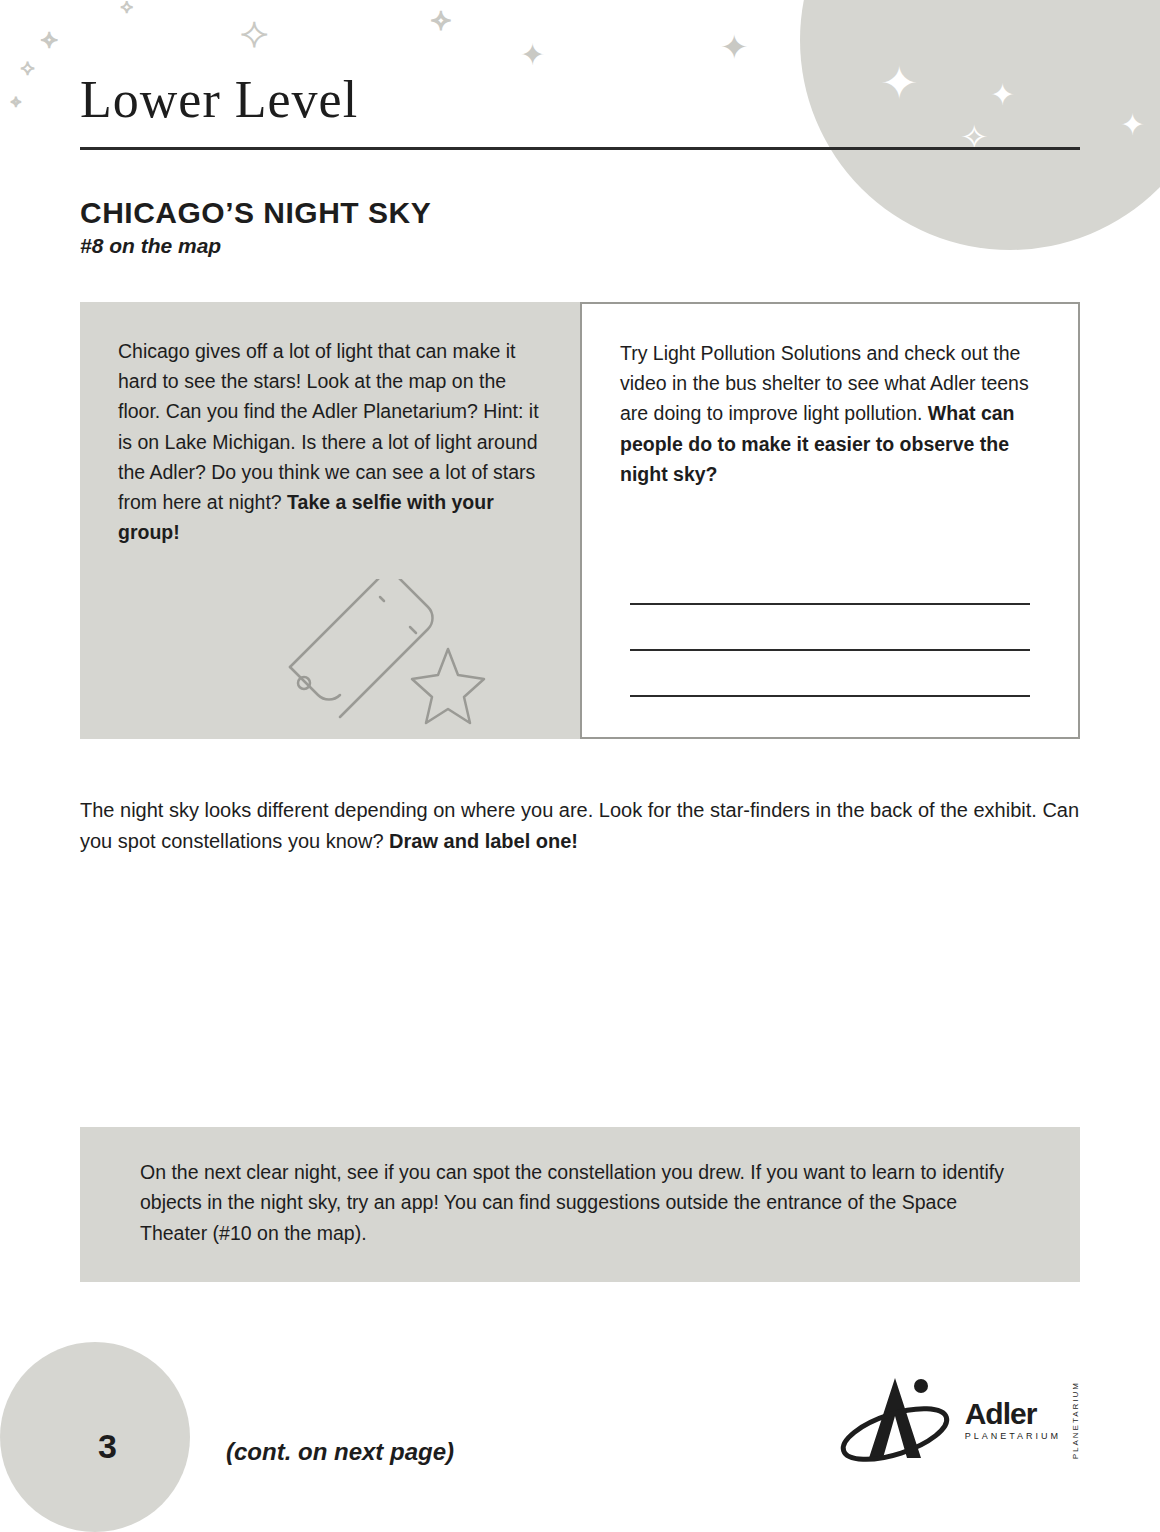✦ ✧ ✦ ✦ ✦ ✦ ✧ ✦ ✧ ✦ ✧ ✦
Lower Level
Chicago’s Night Sky
#8 on the map
Chicago gives off a lot of light that can make it hard to see the stars! Look at the map on the floor. Can you find the Adler Planetarium? Hint: it is on Lake Michigan. Is there a lot of light around the Adler? Do you think we can see a lot of stars from here at night? Take a selfie with your group!
Try Light Pollution Solutions and check out the video in the bus shelter to see what Adler teens are doing to improve light pollution. What can people do to make it easier to observe the night sky?
The night sky looks different depending on where you are. Look for the star-finders in the back of the exhibit. Can you spot constellations you know? Draw and label one!
On the next clear night, see if you can spot the constellation you drew. If you want to learn to identify objects in the night sky, try an app! You can find suggestions outside the entrance of the Space Theater (#10 on the map).
3
(cont. on next page)
Adler PLANETARIUM
PLANETARIUM